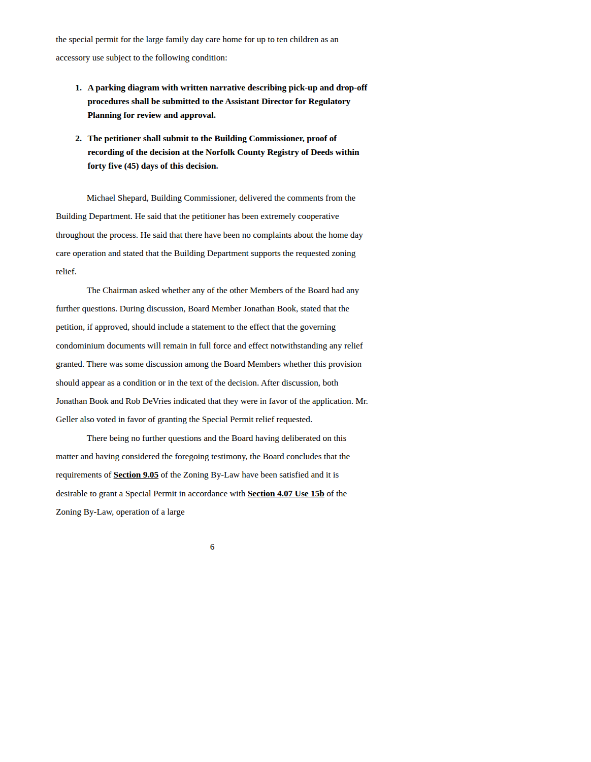the special permit for the large family day care home for up to ten children as an accessory use subject to the following condition:
A parking diagram with written narrative describing pick-up and drop-off procedures shall be submitted to the Assistant Director for Regulatory Planning for review and approval.
The petitioner shall submit to the Building Commissioner, proof of recording of the decision at the Norfolk County Registry of Deeds within forty five (45) days of this decision.
Michael Shepard, Building Commissioner, delivered the comments from the Building Department. He said that the petitioner has been extremely cooperative throughout the process. He said that there have been no complaints about the home day care operation and stated that the Building Department supports the requested zoning relief.
The Chairman asked whether any of the other Members of the Board had any further questions. During discussion, Board Member Jonathan Book, stated that the petition, if approved, should include a statement to the effect that the governing condominium documents will remain in full force and effect notwithstanding any relief granted. There was some discussion among the Board Members whether this provision should appear as a condition or in the text of the decision. After discussion, both Jonathan Book and Rob DeVries indicated that they were in favor of the application. Mr. Geller also voted in favor of granting the Special Permit relief requested.
There being no further questions and the Board having deliberated on this matter and having considered the foregoing testimony, the Board concludes that the requirements of Section 9.05 of the Zoning By-Law have been satisfied and it is desirable to grant a Special Permit in accordance with Section 4.07 Use 15b of the Zoning By-Law, operation of a large
6